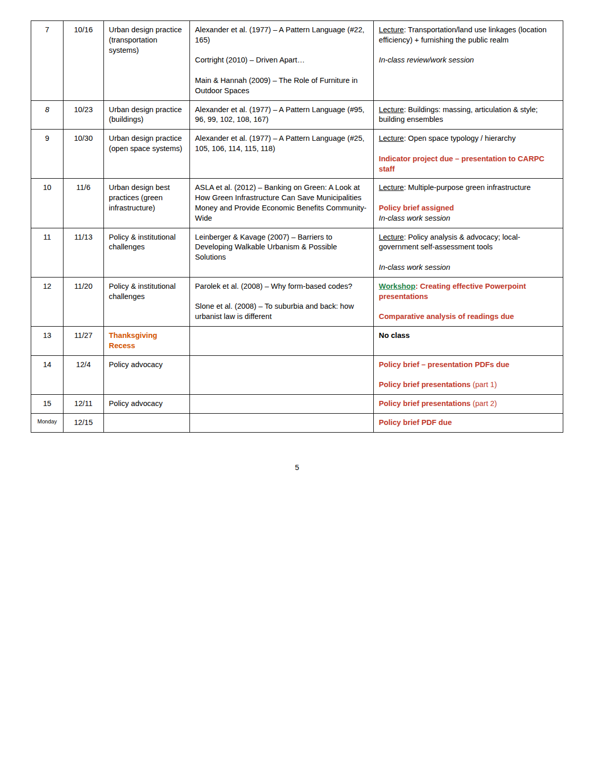| 7 | 10/16 | Urban design practice (transportation systems) | Alexander et al. (1977) – A Pattern Language (#22, 165) Cortright (2010) – Driven Apart… Main & Hannah (2009) – The Role of Furniture in Outdoor Spaces | Lecture : Transportation/land use linkages (location efficiency) + furnishing the public realm In-class review/work session |
| 8 | 10/23 | Urban design practice (buildings) | Alexander et al. (1977) – A Pattern Language (#95, 96, 99, 102, 108, 167) | Lecture : Buildings: massing, articulation & style; building ensembles |
| 9 | 10/30 | Urban design practice (open space systems) | Alexander et al. (1977) – A Pattern Language (#25, 105, 106, 114, 115, 118) | Lecture : Open space typology / hierarchy Indicator project due – presentation to CARPC staff |
| 10 | 11/6 | Urban design best practices (green infrastructure) | ASLA et al. (2012) – Banking on Green: A Look at How Green Infrastructure Can Save Municipalities Money and Provide Economic Benefits Community-Wide | Lecture : Multiple-purpose green infrastructure Policy brief assigned In-class work session |
| 11 | 11/13 | Policy & institutional challenges | Leinberger & Kavage (2007) – Barriers to Developing Walkable Urbanism & Possible Solutions | Lecture : Policy analysis & advocacy; local-government self-assessment tools In-class work session |
| 12 | 11/20 | Policy & institutional challenges | Parolek et al. (2008) – Why form-based codes? Slone et al. (2008) – To suburbia and back: how urbanist law is different | Workshop : Creating effective Powerpoint presentations Comparative analysis of readings due |
| 13 | 11/27 | Thanksgiving Recess | | No class |
| 14 | 12/4 | Policy advocacy | | Policy brief – presentation PDFs due Policy brief presentations (part 1) |
| 15 | 12/11 | Policy advocacy | | Policy brief presentations (part 2) |
| Monday | 12/15 | | | Policy brief PDF due |
5